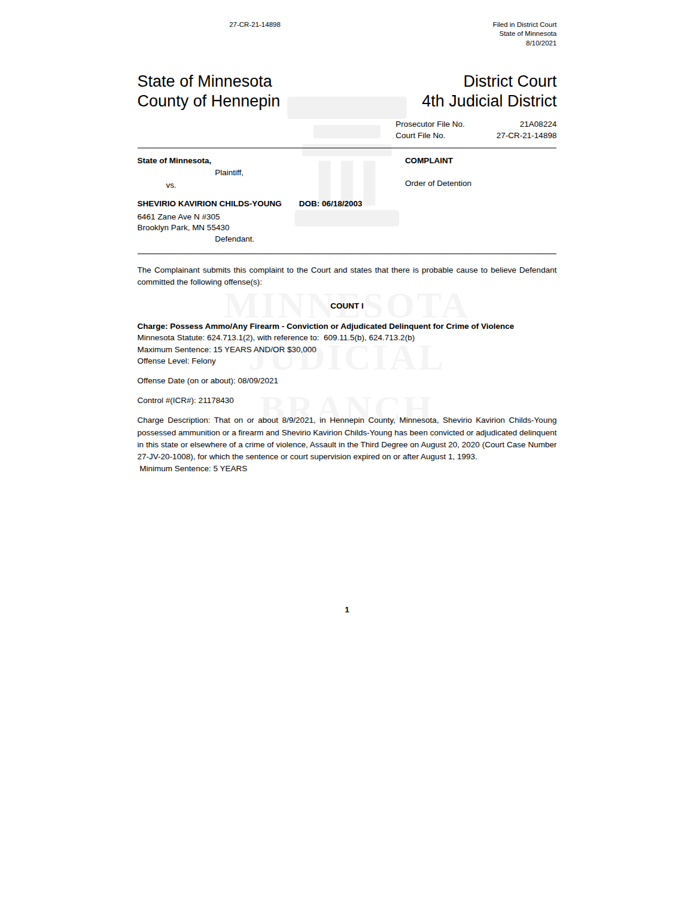MINNESOTA
JUDICIAL
BRANCH
27-CR-21-14898
Filed in District Court
State of Minnesota
8/10/2021
State of Minnesota
County of Hennepin
District Court
4th Judicial District
| Prosecutor File No. | 21A08224 |
| Court File No. | 27-CR-21-14898 |
State of Minnesota,
Plaintiff,
vs.
SHEVIRIO KAVIRION CHILDS-YOUNGDOB: 06/18/2003
6461 Zane Ave N #305
Brooklyn Park, MN 55430
Defendant.
COMPLAINT
Order of Detention
The Complainant submits this complaint to the Court and states that there is probable cause to believe Defendant committed the following offense(s):
COUNT I
Charge: Possess Ammo/Any Firearm - Conviction or Adjudicated Delinquent for Crime of Violence
Minnesota Statute: 624.713.1(2), with reference to: 609.11.5(b), 624.713.2(b)
Maximum Sentence: 15 YEARS AND/OR $30,000
Offense Level: Felony
Offense Date (on or about): 08/09/2021
Control #(ICR#): 21178430
Charge Description: That on or about 8/9/2021, in Hennepin County, Minnesota, Shevirio Kavirion Childs-Young possessed ammunition or a firearm and Shevirio Kavirion Childs-Young has been convicted or adjudicated delinquent in this state or elsewhere of a crime of violence, Assault in the Third Degree on August 20, 2020 (Court Case Number 27-JV-20-1008), for which the sentence or court supervision expired on or after August 1, 1993.
Minimum Sentence: 5 YEARS
1